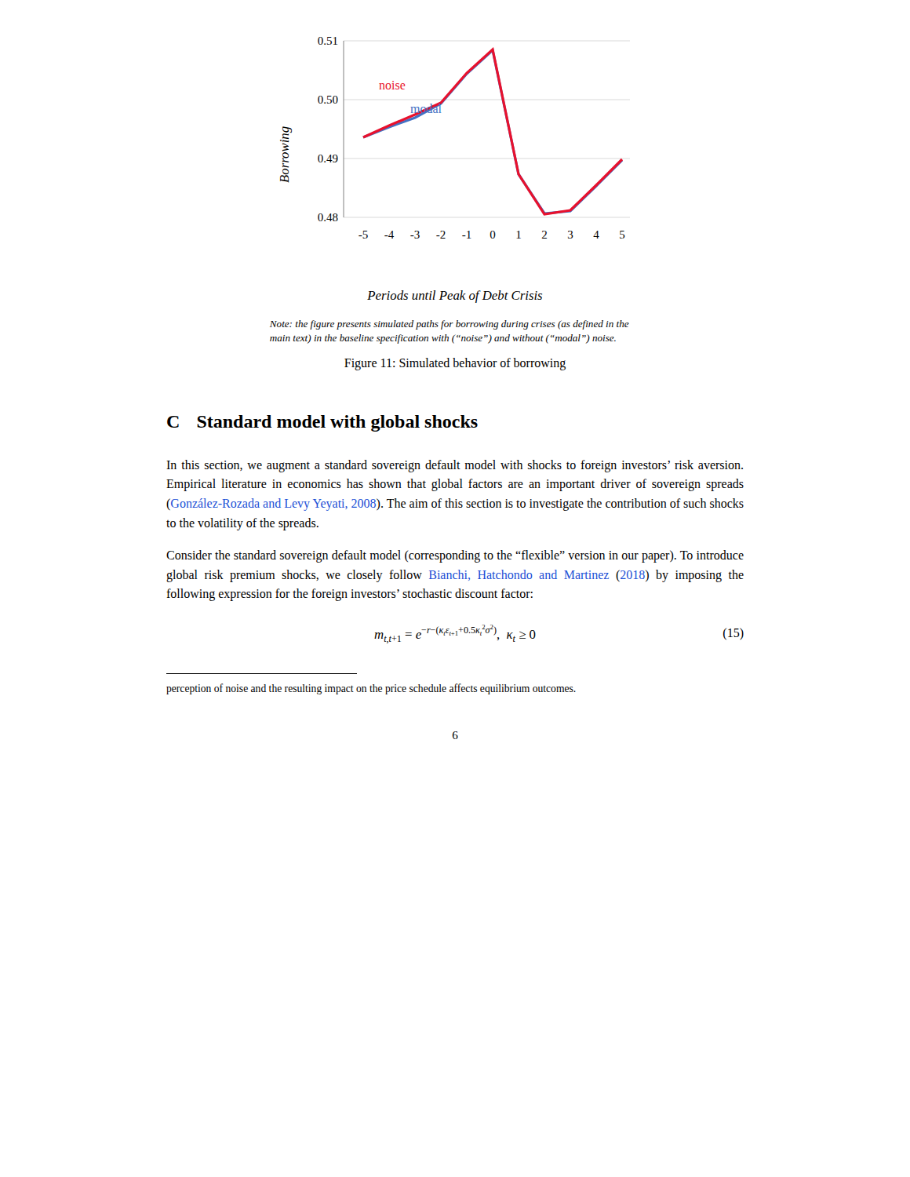Borrowing
0.51 0.50 0.49 0.48 noise modal -5 -4 -3 -2 -1 0 1 2 3 4 5
Periods until Peak of Debt Crisis
Note: the figure presents simulated paths for borrowing during crises (as defined in the main text) in the baseline specification with (“noise”) and without (“modal”) noise.
Figure 11: Simulated behavior of borrowing
CStandard model with global shocks
In this section, we augment a standard sovereign default model with shocks to foreign investors’ risk aversion. Empirical literature in economics has shown that global factors are an important driver of sovereign spreads (González-Rozada and Levy Yeyati, 2008). The aim of this section is to investigate the contribution of such shocks to the volatility of the spreads.
Consider the standard sovereign default model (corresponding to the “flexible” version in our paper). To introduce global risk premium shocks, we closely follow Bianchi, Hatchondo and Martinez (2018) by imposing the following expression for the foreign investors’ stochastic discount factor:
mt,t+1 = e−r−(κtεt+1+0.5κt2σ2), κt ≥ 0 (15)
perception of noise and the resulting impact on the price schedule affects equilibrium outcomes.
6